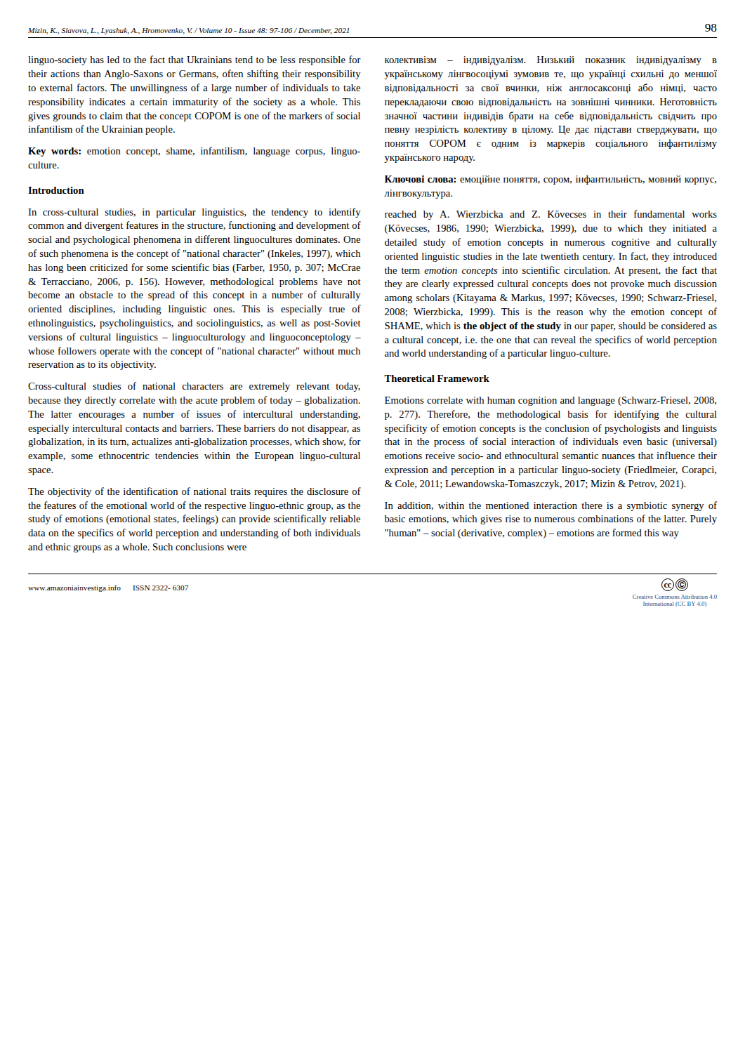Mizin, K., Slavova, L., Lyashuk, A., Hromovenko, V. / Volume 10 - Issue 48: 97-106 / December, 2021
98
linguo-society has led to the fact that Ukrainians tend to be less responsible for their actions than Anglo-Saxons or Germans, often shifting their responsibility to external factors. The unwillingness of a large number of individuals to take responsibility indicates a certain immaturity of the society as a whole. This gives grounds to claim that the concept COPOM is one of the markers of social infantilism of the Ukrainian people.
Key words: emotion concept, shame, infantilism, language corpus, linguo-culture.
Introduction
In cross-cultural studies, in particular linguistics, the tendency to identify common and divergent features in the structure, functioning and development of social and psychological phenomena in different linguocultures dominates. One of such phenomena is the concept of "national character" (Inkeles, 1997), which has long been criticized for some scientific bias (Farber, 1950, p. 307; McCrae & Terracciano, 2006, p. 156). However, methodological problems have not become an obstacle to the spread of this concept in a number of culturally oriented disciplines, including linguistic ones. This is especially true of ethnolinguistics, psycholinguistics, and sociolinguistics, as well as post-Soviet versions of cultural linguistics – linguoculturology and linguoconceptology – whose followers operate with the concept of "national character" without much reservation as to its objectivity.
Cross-cultural studies of national characters are extremely relevant today, because they directly correlate with the acute problem of today – globalization. The latter encourages a number of issues of intercultural understanding, especially intercultural contacts and barriers. These barriers do not disappear, as globalization, in its turn, actualizes anti-globalization processes, which show, for example, some ethnocentric tendencies within the European linguo-cultural space.
The objectivity of the identification of national traits requires the disclosure of the features of the emotional world of the respective linguo-ethnic group, as the study of emotions (emotional states, feelings) can provide scientifically reliable data on the specifics of world perception and understanding of both individuals and ethnic groups as a whole. Such conclusions were
колективізм – індивідуалізм. Низький показник індивідуалізму в українському лінгвосоціумі зумовив те, що українці схильні до меншої відповідальності за свої вчинки, ніж англосаксонці або німці, часто перекладаючи свою відповідальність на зовнішні чинники. Неготовність значної частини індивідів брати на себе відповідальність свідчить про певну незрілість колективу в цілому. Це дає підстави стверджувати, що поняття СОРОМ є одним із маркерів соціального інфантилізму українського народу.
Ключові слова: емоційне поняття, сором, інфантильність, мовний корпус, лінгвокультура.
reached by A. Wierzbicka and Z. Kövecses in their fundamental works (Kövecses, 1986, 1990; Wierzbicka, 1999), due to which they initiated a detailed study of emotion concepts in numerous cognitive and culturally oriented linguistic studies in the late twentieth century. In fact, they introduced the term emotion concepts into scientific circulation. At present, the fact that they are clearly expressed cultural concepts does not provoke much discussion among scholars (Kitayama & Markus, 1997; Kövecses, 1990; Schwarz-Friesel, 2008; Wierzbicka, 1999). This is the reason why the emotion concept of SHAME, which is the object of the study in our paper, should be considered as a cultural concept, i.e. the one that can reveal the specifics of world perception and world understanding of a particular linguo-culture.
Theoretical Framework
Emotions correlate with human cognition and language (Schwarz-Friesel, 2008, p. 277). Therefore, the methodological basis for identifying the cultural specificity of emotion concepts is the conclusion of psychologists and linguists that in the process of social interaction of individuals even basic (universal) emotions receive socio- and ethnocultural semantic nuances that influence their expression and perception in a particular linguo-society (Friedlmeier, Corapci, & Cole, 2011; Lewandowska-Tomaszczyk, 2017; Mizin & Petrov, 2021).
In addition, within the mentioned interaction there is a symbiotic synergy of basic emotions, which gives rise to numerous combinations of the latter. Purely "human" – social (derivative, complex) – emotions are formed this way
www.amazoniainvestiga.info ISSN 2322- 6307
ccⒸ
Creative Commons Attribution 4.0
International (CC BY 4.0)